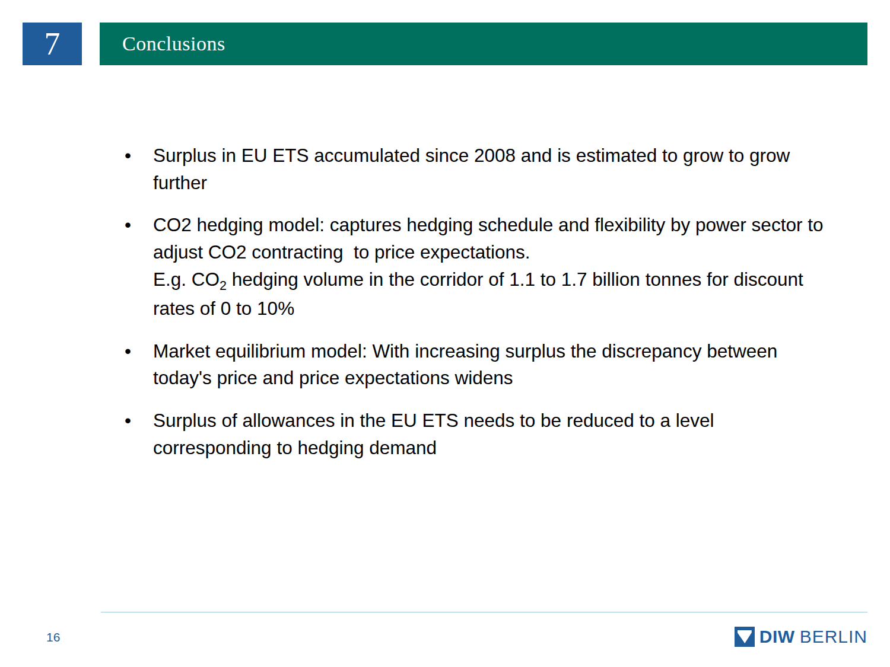7
Conclusions
Surplus in EU ETS accumulated since 2008 and is estimated to grow to grow further
CO2 hedging model: captures hedging schedule and flexibility by power sector to adjust CO2 contracting to price expectations.
E.g. CO2 hedging volume in the corridor of 1.1 to 1.7 billion tonnes for discount rates of 0 to 10%
Market equilibrium model: With increasing surplus the discrepancy between today's price and price expectations widens
Surplus of allowances in the EU ETS needs to be reduced to a level corresponding to hedging demand
16
DIW BERLIN